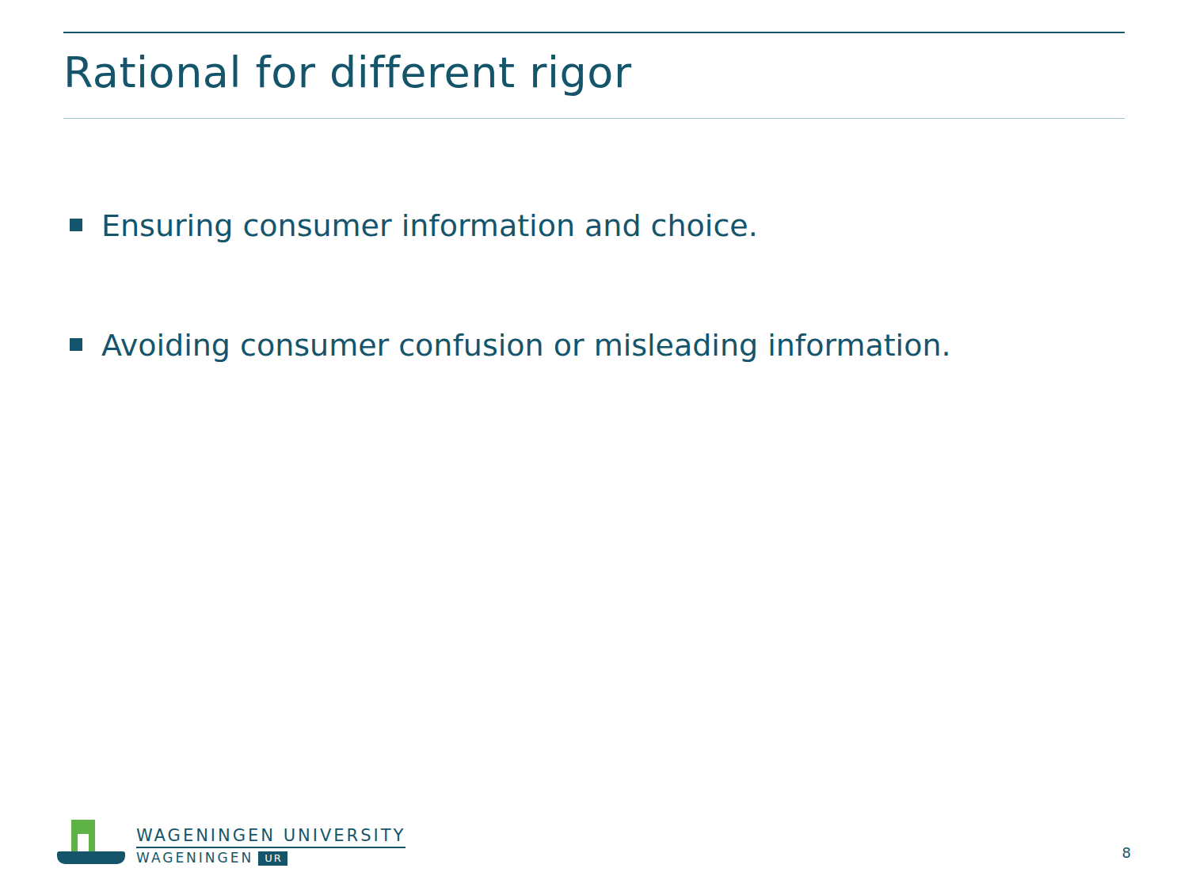Rational for different rigor
Ensuring consumer information and choice.
Avoiding consumer confusion or misleading information.
WAGENINGEN UNIVERSITY
WAGENINGEN UR
8